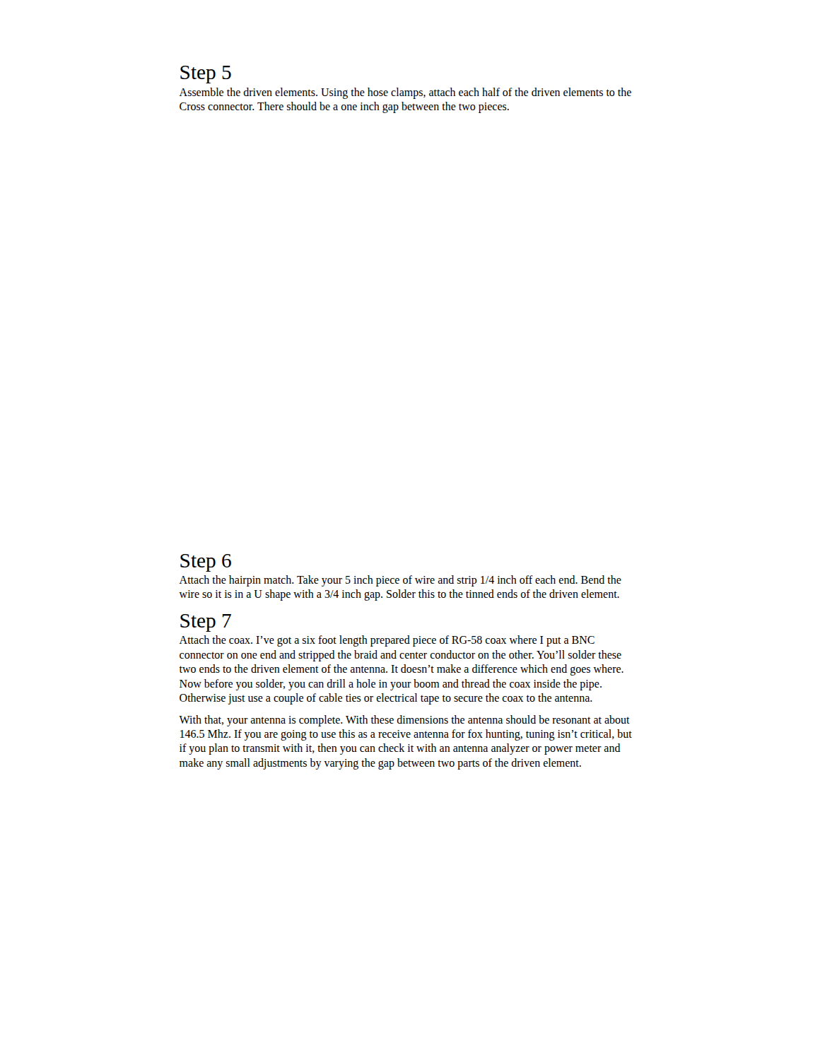Step 5
Assemble the driven elements. Using the hose clamps, attach each half of the driven elements to the Cross connector. There should be a one inch gap between the two pieces.
Step 6
Attach the hairpin match. Take your 5 inch piece of wire and strip 1/4 inch off each end. Bend the wire so it is in a U shape with a 3/4 inch gap. Solder this to the tinned ends of the driven element.
Step 7
Attach the coax. I’ve got a six foot length prepared piece of RG-58 coax where I put a BNC connector on one end and stripped the braid and center conductor on the other. You’ll solder these two ends to the driven element of the antenna. It doesn’t make a difference which end goes where. Now before you solder, you can drill a hole in your boom and thread the coax inside the pipe. Otherwise just use a couple of cable ties or electrical tape to secure the coax to the antenna.
With that, your antenna is complete. With these dimensions the antenna should be resonant at about 146.5 Mhz. If you are going to use this as a receive antenna for fox hunting, tuning isn’t critical, but if you plan to transmit with it, then you can check it with an antenna analyzer or power meter and make any small adjustments by varying the gap between two parts of the driven element.